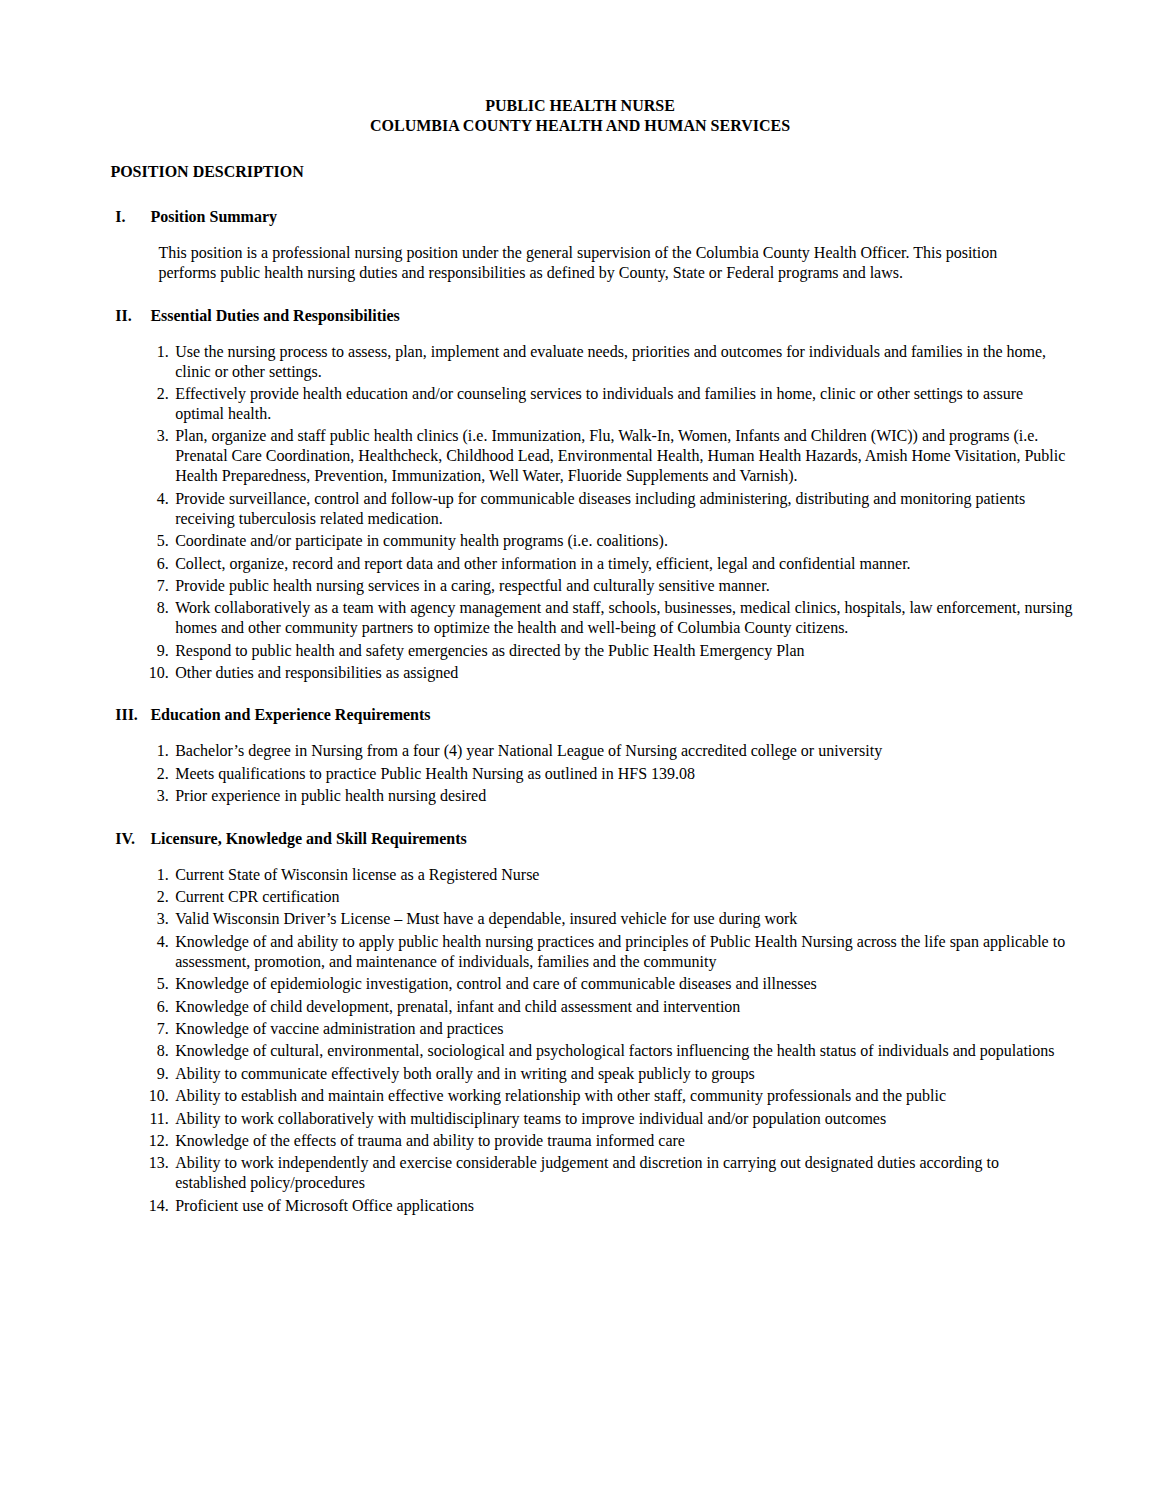PUBLIC HEALTH NURSE COLUMBIA COUNTY HEALTH AND HUMAN SERVICES
POSITION DESCRIPTION
I. Position Summary
This position is a professional nursing position under the general supervision of the Columbia County Health Officer. This position performs public health nursing duties and responsibilities as defined by County, State or Federal programs and laws.
II. Essential Duties and Responsibilities
Use the nursing process to assess, plan, implement and evaluate needs, priorities and outcomes for individuals and families in the home, clinic or other settings.
Effectively provide health education and/or counseling services to individuals and families in home, clinic or other settings to assure optimal health.
Plan, organize and staff public health clinics (i.e. Immunization, Flu, Walk-In, Women, Infants and Children (WIC)) and programs (i.e. Prenatal Care Coordination, Healthcheck, Childhood Lead, Environmental Health, Human Health Hazards, Amish Home Visitation, Public Health Preparedness, Prevention, Immunization, Well Water, Fluoride Supplements and Varnish).
Provide surveillance, control and follow-up for communicable diseases including administering, distributing and monitoring patients receiving tuberculosis related medication.
Coordinate and/or participate in community health programs (i.e. coalitions).
Collect, organize, record and report data and other information in a timely, efficient, legal and confidential manner.
Provide public health nursing services in a caring, respectful and culturally sensitive manner.
Work collaboratively as a team with agency management and staff, schools, businesses, medical clinics, hospitals, law enforcement, nursing homes and other community partners to optimize the health and well-being of Columbia County citizens.
Respond to public health and safety emergencies as directed by the Public Health Emergency Plan
Other duties and responsibilities as assigned
III. Education and Experience Requirements
Bachelor’s degree in Nursing from a four (4) year National League of Nursing accredited college or university
Meets qualifications to practice Public Health Nursing as outlined in HFS 139.08
Prior experience in public health nursing desired
IV. Licensure, Knowledge and Skill Requirements
Current State of Wisconsin license as a Registered Nurse
Current CPR certification
Valid Wisconsin Driver’s License – Must have a dependable, insured vehicle for use during work
Knowledge of and ability to apply public health nursing practices and principles of Public Health Nursing across the life span applicable to assessment, promotion, and maintenance of individuals, families and the community
Knowledge of epidemiologic investigation, control and care of communicable diseases and illnesses
Knowledge of child development, prenatal, infant and child assessment and intervention
Knowledge of vaccine administration and practices
Knowledge of cultural, environmental, sociological and psychological factors influencing the health status of individuals and populations
Ability to communicate effectively both orally and in writing and speak publicly to groups
Ability to establish and maintain effective working relationship with other staff, community professionals and the public
Ability to work collaboratively with multidisciplinary teams to improve individual and/or population outcomes
Knowledge of the effects of trauma and ability to provide trauma informed care
Ability to work independently and exercise considerable judgement and discretion in carrying out designated duties according to established policy/procedures
Proficient use of Microsoft Office applications